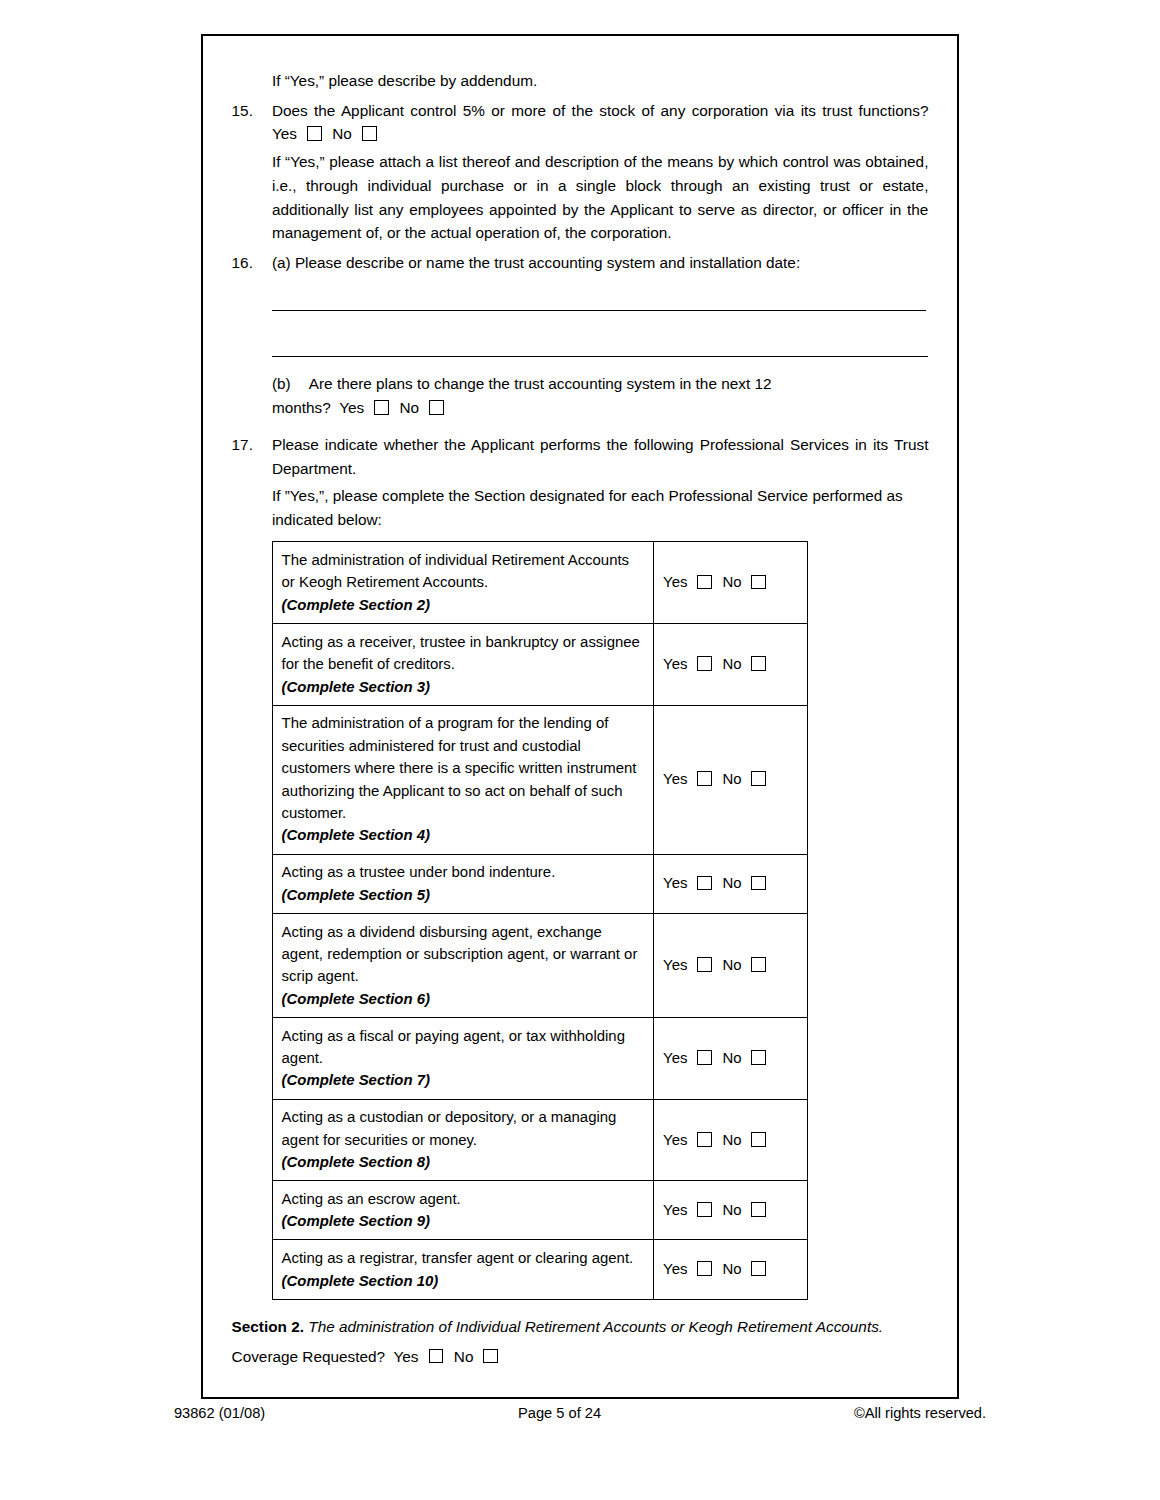If “Yes,” please describe by addendum.
15.
Does the Applicant control 5% or more of the stock of any corporation via its trust functions? Yes No
If “Yes,” please attach a list thereof and description of the means by which control was obtained, i.e., through individual purchase or in a single block through an existing trust or estate, additionally list any employees appointed by the Applicant to serve as director, or officer in the management of, or the actual operation of, the corporation.
16.
(a) Please describe or name the trust accounting system and installation date:
(b) Are there plans to change the trust accounting system in the next 12 months? Yes No
17.
Please indicate whether the Applicant performs the following Professional Services in its Trust Department.
If ”Yes,”, please complete the Section designated for each Professional Service performed as indicated below:
| The administration of individual Retirement Accounts or Keogh Retirement Accounts. (Complete Section 2) | Yes No |
| Acting as a receiver, trustee in bankruptcy or assignee for the benefit of creditors. (Complete Section 3) | Yes No |
| The administration of a program for the lending of securities administered for trust and custodial customers where there is a specific written instrument authorizing the Applicant to so act on behalf of such customer. (Complete Section 4) | Yes No |
| Acting as a trustee under bond indenture. (Complete Section 5) | Yes No |
| Acting as a dividend disbursing agent, exchange agent, redemption or subscription agent, or warrant or scrip agent. (Complete Section 6) | Yes No |
| Acting as a fiscal or paying agent, or tax withholding agent. (Complete Section 7) | Yes No |
| Acting as a custodian or depository, or a managing agent for securities or money. (Complete Section 8) | Yes No |
| Acting as an escrow agent. (Complete Section 9) | Yes No |
| Acting as a registrar, transfer agent or clearing agent. (Complete Section 10) | Yes No |
Section 2. The administration of Individual Retirement Accounts or Keogh Retirement Accounts.
Coverage Requested? Yes No
93862 (01/08)
Page 5 of 24
©All rights reserved.